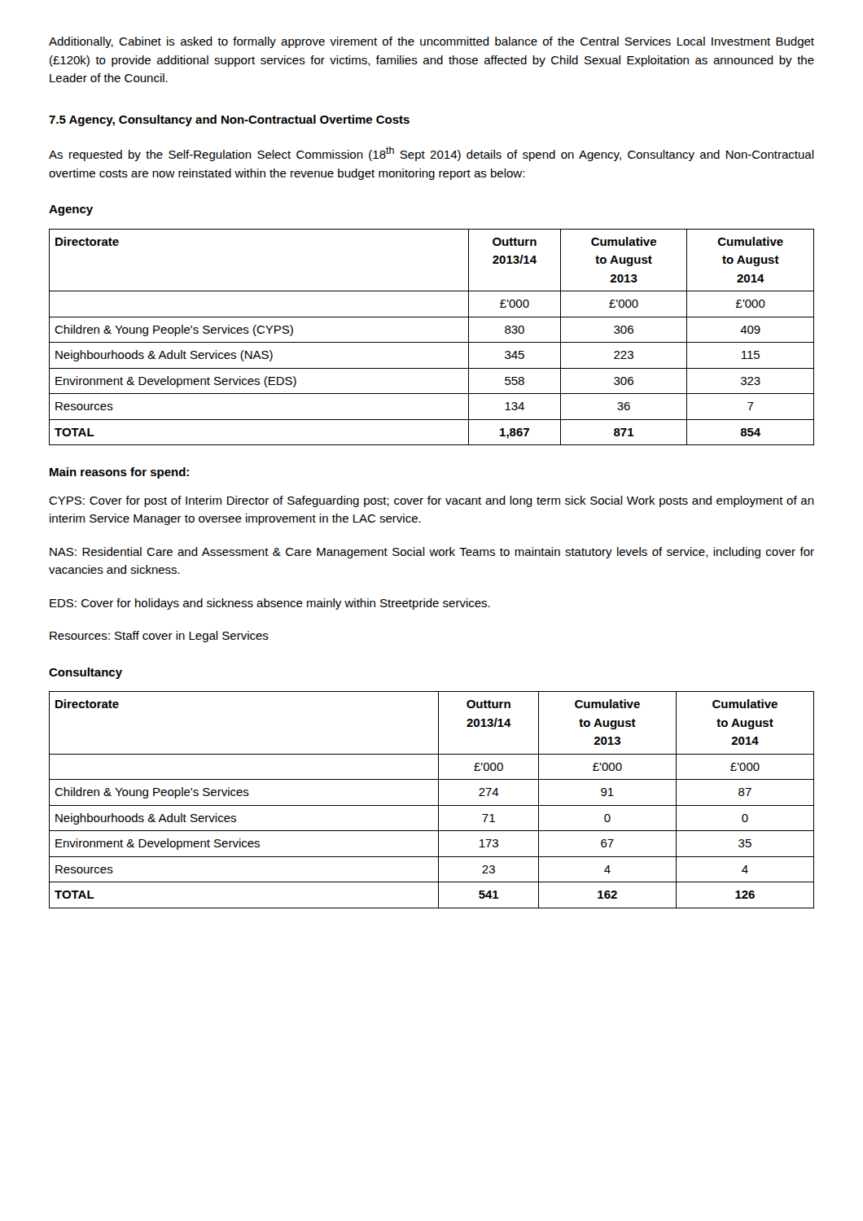Additionally, Cabinet is asked to formally approve virement of the uncommitted balance of the Central Services Local Investment Budget (£120k) to provide additional support services for victims, families and those affected by Child Sexual Exploitation as announced by the Leader of the Council.
7.5 Agency, Consultancy and Non-Contractual Overtime Costs
As requested by the Self-Regulation Select Commission (18th Sept 2014) details of spend on Agency, Consultancy and Non-Contractual overtime costs are now reinstated within the revenue budget monitoring report as below:
Agency
| Directorate | Outturn 2013/14 | Cumulative to August 2013 | Cumulative to August 2014 |
| --- | --- | --- | --- |
| | £'000 | £'000 | £'000 |
| Children & Young People's Services (CYPS) | 830 | 306 | 409 |
| Neighbourhoods & Adult Services (NAS) | 345 | 223 | 115 |
| Environment & Development Services (EDS) | 558 | 306 | 323 |
| Resources | 134 | 36 | 7 |
| TOTAL | 1,867 | 871 | 854 |
Main reasons for spend:
CYPS: Cover for post of Interim Director of Safeguarding post; cover for vacant and long term sick Social Work posts and employment of an interim Service Manager to oversee improvement in the LAC service.
NAS: Residential Care and Assessment & Care Management Social work Teams to maintain statutory levels of service, including cover for vacancies and sickness.
EDS: Cover for holidays and sickness absence mainly within Streetpride services.
Resources: Staff cover in Legal Services
Consultancy
| Directorate | Outturn 2013/14 | Cumulative to August 2013 | Cumulative to August 2014 |
| --- | --- | --- | --- |
| | £'000 | £'000 | £'000 |
| Children & Young People's Services | 274 | 91 | 87 |
| Neighbourhoods & Adult Services | 71 | 0 | 0 |
| Environment & Development Services | 173 | 67 | 35 |
| Resources | 23 | 4 | 4 |
| TOTAL | 541 | 162 | 126 |